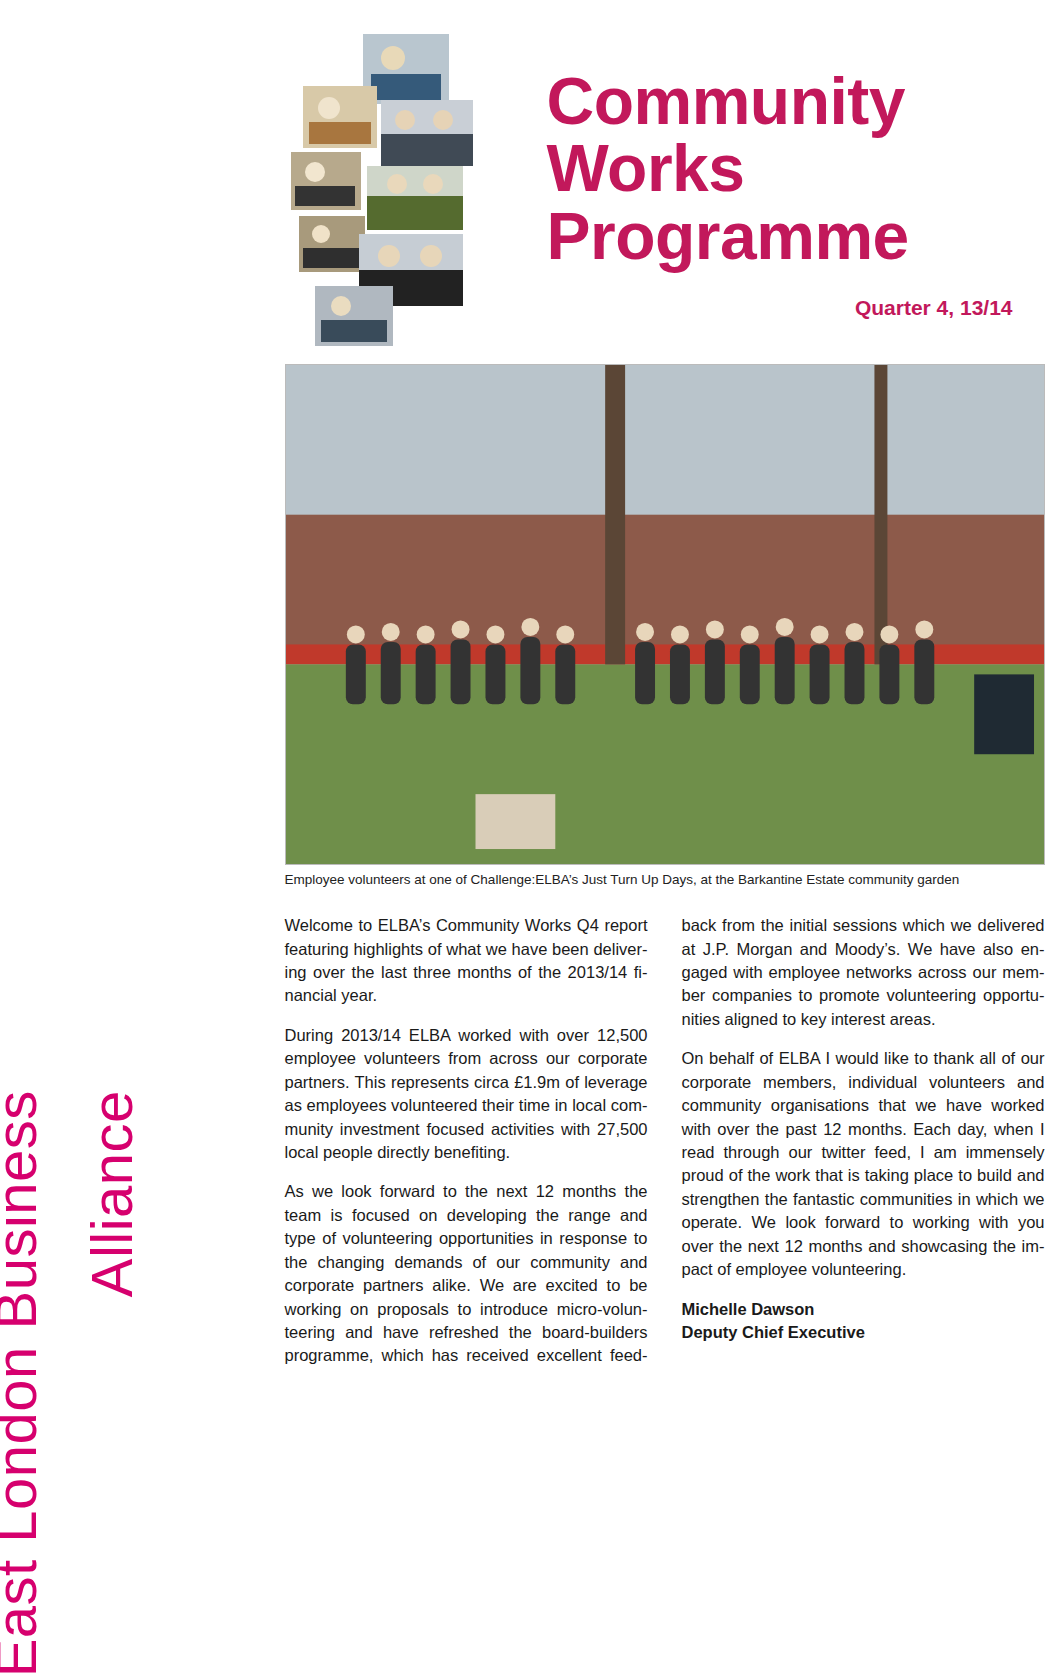East London Business Alliance
Community
Works
Programme
Quarter 4, 13/14
Employee volunteers at one of Challenge:ELBA’s Just Turn Up Days, at the Barkantine Estate community garden
Welcome to ELBA’s Community Works Q4 report featuring highlights of what we have been delivering over the last three months of the 2013/14 financial year.
During 2013/14 ELBA worked with over 12,500 employee volunteers from across our corporate partners. This represents circa £1.9m of leverage as employees volunteered their time in local community investment focused activities with 27,500 local people directly benefiting.
As we look forward to the next 12 months the team is focused on developing the range and type of volunteering opportunities in response to the changing demands of our community and corporate partners alike. We are excited to be working on proposals to introduce micro-volunteering and have refreshed the board-builders programme, which has received excellent feedback from the initial sessions which we delivered at J.P. Morgan and Moody’s. We have also engaged with employee networks across our member companies to promote volunteering opportunities aligned to key interest areas.
On behalf of ELBA I would like to thank all of our corporate members, individual volunteers and community organisations that we have worked with over the past 12 months. Each day, when I read through our twitter feed, I am immensely proud of the work that is taking place to build and strengthen the fantastic communities in which we operate. We look forward to working with you over the next 12 months and showcasing the impact of employee volunteering.
Michelle Dawson Deputy Chief Executive